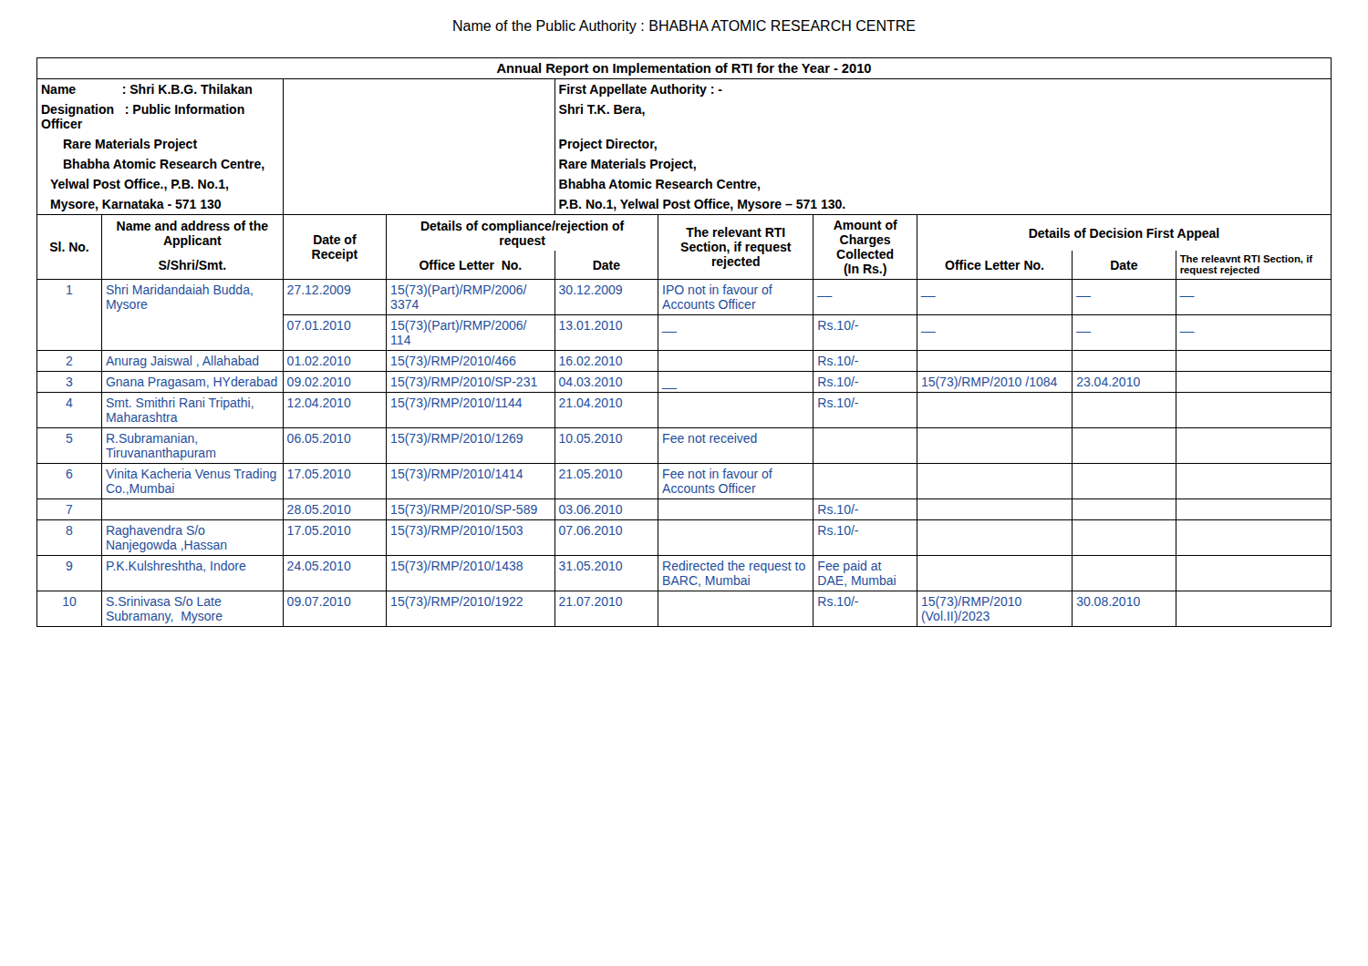Name of the Public Authority : BHABHA ATOMIC RESEARCH CENTRE
| Annual Report on Implementation of RTI for the Year - 2010 |
| Name : Shri K.B.G. Thilakan | | First Appellate Authority : - |
| Designation : Public Information Officer | Shri T.K. Bera, |
| Rare Materials Project | Project Director, |
| Bhabha Atomic Research Centre, | Rare Materials Project, |
| Yelwal Post Office., P.B. No.1, | Bhabha Atomic Research Centre, |
| Mysore, Karnataka - 571 130 | P.B. No.1, Yelwal Post Office, Mysore – 571 130. |
| Sl. No. | Name and address of the Applicant | Date of Receipt | Details of compliance/rejection of request | The relevant RTI Section, if request rejected | Amount of Charges Collected (In Rs.) | Details of Decision First Appeal |
| S/Shri/Smt. | Office Letter No. | Date | Office Letter No. | Date | The releavnt RTI Section, if request rejected |
| 1 | Shri Maridandaiah Budda, Mysore | 27.12.2009 | 15(73)(Part)/RMP/2006/ 3374 | 30.12.2009 | IPO not in favour of Accounts Officer | __ | __ | __ | __ |
| 07.01.2010 | 15(73)(Part)/RMP/2006/ 114 | 13.01.2010 | __ | Rs.10/- | __ | __ | __ |
| 2 | Anurag Jaiswal , Allahabad | 01.02.2010 | 15(73)/RMP/2010/466 | 16.02.2010 | | Rs.10/- | | | |
| 3 | Gnana Pragasam, HYderabad | 09.02.2010 | 15(73)/RMP/2010/SP-231 | 04.03.2010 | __ | Rs.10/- | 15(73)/RMP/2010 /1084 | 23.04.2010 | |
| 4 | Smt. Smithri Rani Tripathi, Maharashtra | 12.04.2010 | 15(73)/RMP/2010/1144 | 21.04.2010 | | Rs.10/- | | | |
| 5 | R.Subramanian, Tiruvananthapuram | 06.05.2010 | 15(73)/RMP/2010/1269 | 10.05.2010 | Fee not received | | | | |
| 6 | Vinita Kacheria Venus Trading Co.,Mumbai | 17.05.2010 | 15(73)/RMP/2010/1414 | 21.05.2010 | Fee not in favour of Accounts Officer | | | | |
| 7 | | 28.05.2010 | 15(73)/RMP/2010/SP-589 | 03.06.2010 | | Rs.10/- | | | |
| 8 | Raghavendra S/o Nanjegowda ,Hassan | 17.05.2010 | 15(73)/RMP/2010/1503 | 07.06.2010 | | Rs.10/- | | | |
| 9 | P.K.Kulshreshtha, Indore | 24.05.2010 | 15(73)/RMP/2010/1438 | 31.05.2010 | Redirected the request to BARC, Mumbai | Fee paid at DAE, Mumbai | | | |
| 10 | S.Srinivasa S/o Late Subramany, Mysore | 09.07.2010 | 15(73)/RMP/2010/1922 | 21.07.2010 | | Rs.10/- | 15(73)/RMP/2010 (Vol.II)/2023 | 30.08.2010 | |